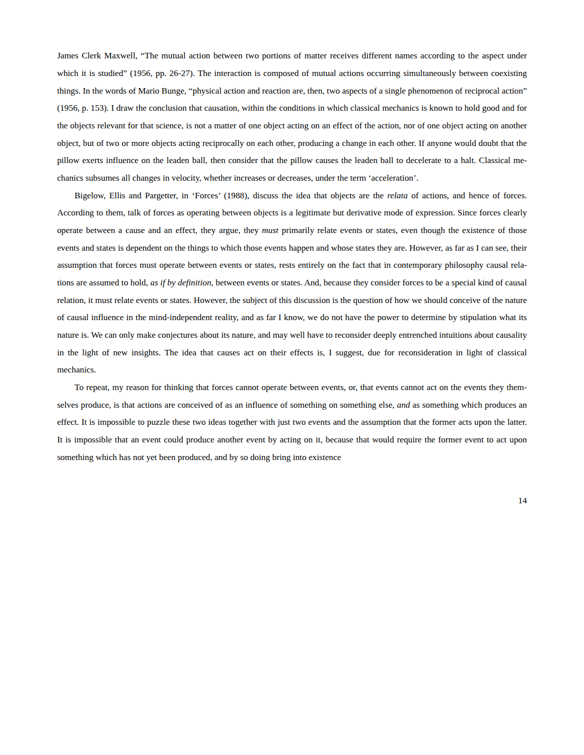James Clerk Maxwell, “The mutual action between two portions of matter receives different names according to the aspect under which it is studied” (1956, pp. 26-27). The interaction is composed of mutual actions occurring simultaneously between coexisting things. In the words of Mario Bunge, “physical action and reaction are, then, two aspects of a single phenomenon of reciprocal action” (1956, p. 153). I draw the conclusion that causation, within the conditions in which classical mechanics is known to hold good and for the objects relevant for that science, is not a matter of one object acting on an effect of the action, nor of one object acting on another object, but of two or more objects acting reciprocally on each other, producing a change in each other. If anyone would doubt that the pillow exerts influence on the leaden ball, then consider that the pillow causes the leaden ball to decelerate to a halt. Classical mechanics subsumes all changes in velocity, whether increases or decreases, under the term ‘acceleration’.
Bigelow, Ellis and Pargetter, in ‘Forces’ (1988), discuss the idea that objects are the relata of actions, and hence of forces. According to them, talk of forces as operating between objects is a legitimate but derivative mode of expression. Since forces clearly operate between a cause and an effect, they argue, they must primarily relate events or states, even though the existence of those events and states is dependent on the things to which those events happen and whose states they are. However, as far as I can see, their assumption that forces must operate between events or states, rests entirely on the fact that in contemporary philosophy causal relations are assumed to hold, as if by definition, between events or states. And, because they consider forces to be a special kind of causal relation, it must relate events or states. However, the subject of this discussion is the question of how we should conceive of the nature of causal influence in the mind-independent reality, and as far I know, we do not have the power to determine by stipulation what its nature is. We can only make conjectures about its nature, and may well have to reconsider deeply entrenched intuitions about causality in the light of new insights. The idea that causes act on their effects is, I suggest, due for reconsideration in light of classical mechanics.
To repeat, my reason for thinking that forces cannot operate between events, or, that events cannot act on the events they themselves produce, is that actions are conceived of as an influence of something on something else, and as something which produces an effect. It is impossible to puzzle these two ideas together with just two events and the assumption that the former acts upon the latter. It is impossible that an event could produce another event by acting on it, because that would require the former event to act upon something which has not yet been produced, and by so doing bring into existence
14